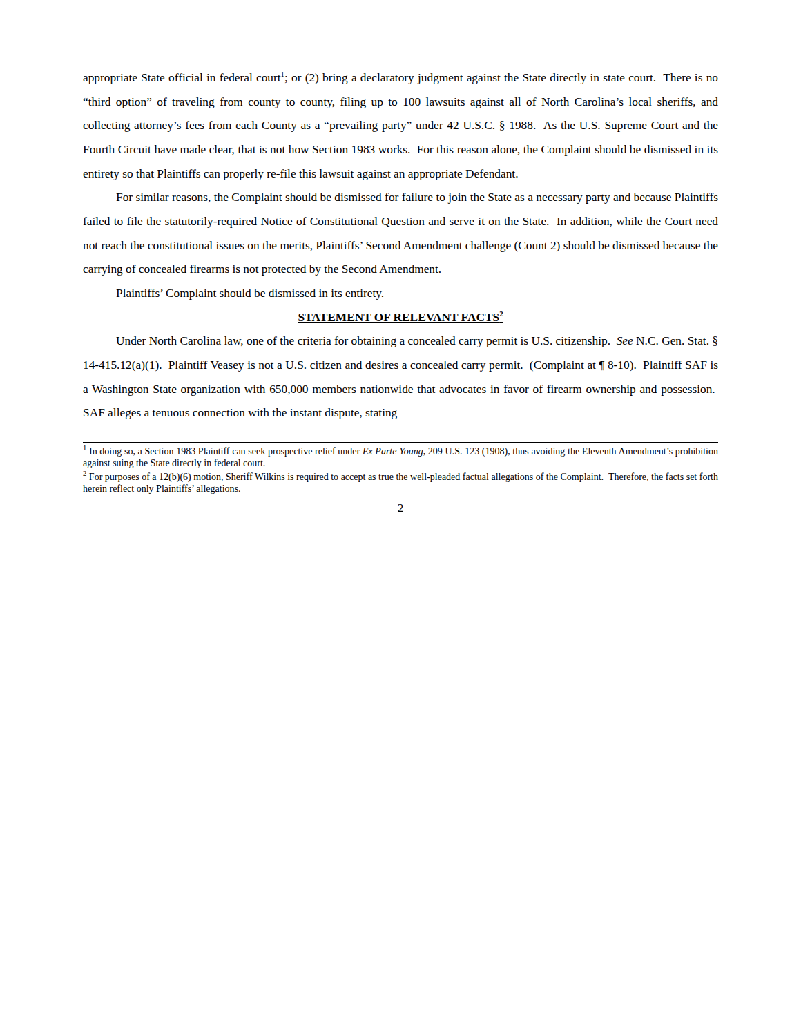appropriate State official in federal court1; or (2) bring a declaratory judgment against the State directly in state court. There is no “third option” of traveling from county to county, filing up to 100 lawsuits against all of North Carolina’s local sheriffs, and collecting attorney’s fees from each County as a “prevailing party” under 42 U.S.C. § 1988. As the U.S. Supreme Court and the Fourth Circuit have made clear, that is not how Section 1983 works. For this reason alone, the Complaint should be dismissed in its entirety so that Plaintiffs can properly re-file this lawsuit against an appropriate Defendant.
For similar reasons, the Complaint should be dismissed for failure to join the State as a necessary party and because Plaintiffs failed to file the statutorily-required Notice of Constitutional Question and serve it on the State. In addition, while the Court need not reach the constitutional issues on the merits, Plaintiffs’ Second Amendment challenge (Count 2) should be dismissed because the carrying of concealed firearms is not protected by the Second Amendment.
Plaintiffs’ Complaint should be dismissed in its entirety.
STATEMENT OF RELEVANT FACTS2
Under North Carolina law, one of the criteria for obtaining a concealed carry permit is U.S. citizenship. See N.C. Gen. Stat. § 14-415.12(a)(1). Plaintiff Veasey is not a U.S. citizen and desires a concealed carry permit. (Complaint at ¶ 8-10). Plaintiff SAF is a Washington State organization with 650,000 members nationwide that advocates in favor of firearm ownership and possession. SAF alleges a tenuous connection with the instant dispute, stating
1 In doing so, a Section 1983 Plaintiff can seek prospective relief under Ex Parte Young, 209 U.S. 123 (1908), thus avoiding the Eleventh Amendment’s prohibition against suing the State directly in federal court.
2 For purposes of a 12(b)(6) motion, Sheriff Wilkins is required to accept as true the well-pleaded factual allegations of the Complaint. Therefore, the facts set forth herein reflect only Plaintiffs’ allegations.
2